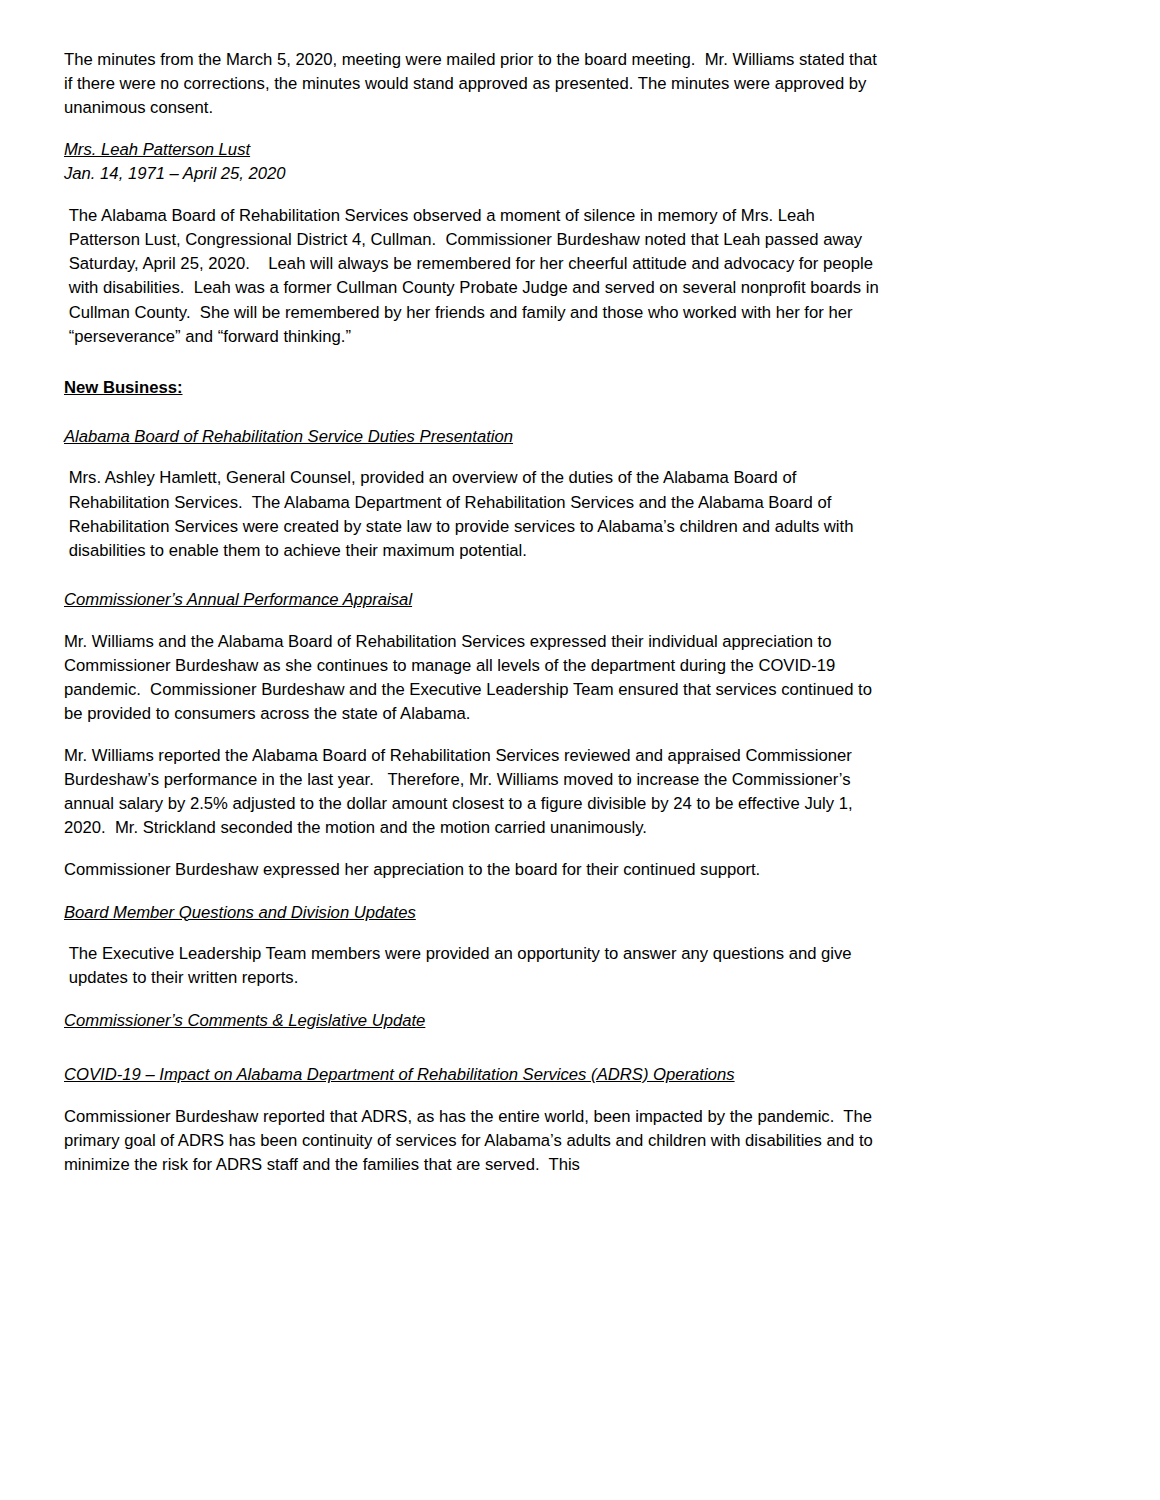The minutes from the March 5, 2020, meeting were mailed prior to the board meeting. Mr. Williams stated that if there were no corrections, the minutes would stand approved as presented. The minutes were approved by unanimous consent.
Mrs. Leah Patterson Lust
Jan. 14, 1971 – April 25, 2020
The Alabama Board of Rehabilitation Services observed a moment of silence in memory of Mrs. Leah Patterson Lust, Congressional District 4, Cullman. Commissioner Burdeshaw noted that Leah passed away Saturday, April 25, 2020. Leah will always be remembered for her cheerful attitude and advocacy for people with disabilities. Leah was a former Cullman County Probate Judge and served on several nonprofit boards in Cullman County. She will be remembered by her friends and family and those who worked with her for her “perseverance” and “forward thinking.”
New Business:
Alabama Board of Rehabilitation Service Duties Presentation
Mrs. Ashley Hamlett, General Counsel, provided an overview of the duties of the Alabama Board of Rehabilitation Services. The Alabama Department of Rehabilitation Services and the Alabama Board of Rehabilitation Services were created by state law to provide services to Alabama’s children and adults with disabilities to enable them to achieve their maximum potential.
Commissioner’s Annual Performance Appraisal
Mr. Williams and the Alabama Board of Rehabilitation Services expressed their individual appreciation to Commissioner Burdeshaw as she continues to manage all levels of the department during the COVID-19 pandemic. Commissioner Burdeshaw and the Executive Leadership Team ensured that services continued to be provided to consumers across the state of Alabama.
Mr. Williams reported the Alabama Board of Rehabilitation Services reviewed and appraised Commissioner Burdeshaw’s performance in the last year. Therefore, Mr. Williams moved to increase the Commissioner’s annual salary by 2.5% adjusted to the dollar amount closest to a figure divisible by 24 to be effective July 1, 2020. Mr. Strickland seconded the motion and the motion carried unanimously.
Commissioner Burdeshaw expressed her appreciation to the board for their continued support.
Board Member Questions and Division Updates
The Executive Leadership Team members were provided an opportunity to answer any questions and give updates to their written reports.
Commissioner’s Comments & Legislative Update
COVID-19 – Impact on Alabama Department of Rehabilitation Services (ADRS) Operations
Commissioner Burdeshaw reported that ADRS, as has the entire world, been impacted by the pandemic. The primary goal of ADRS has been continuity of services for Alabama’s adults and children with disabilities and to minimize the risk for ADRS staff and the families that are served. This